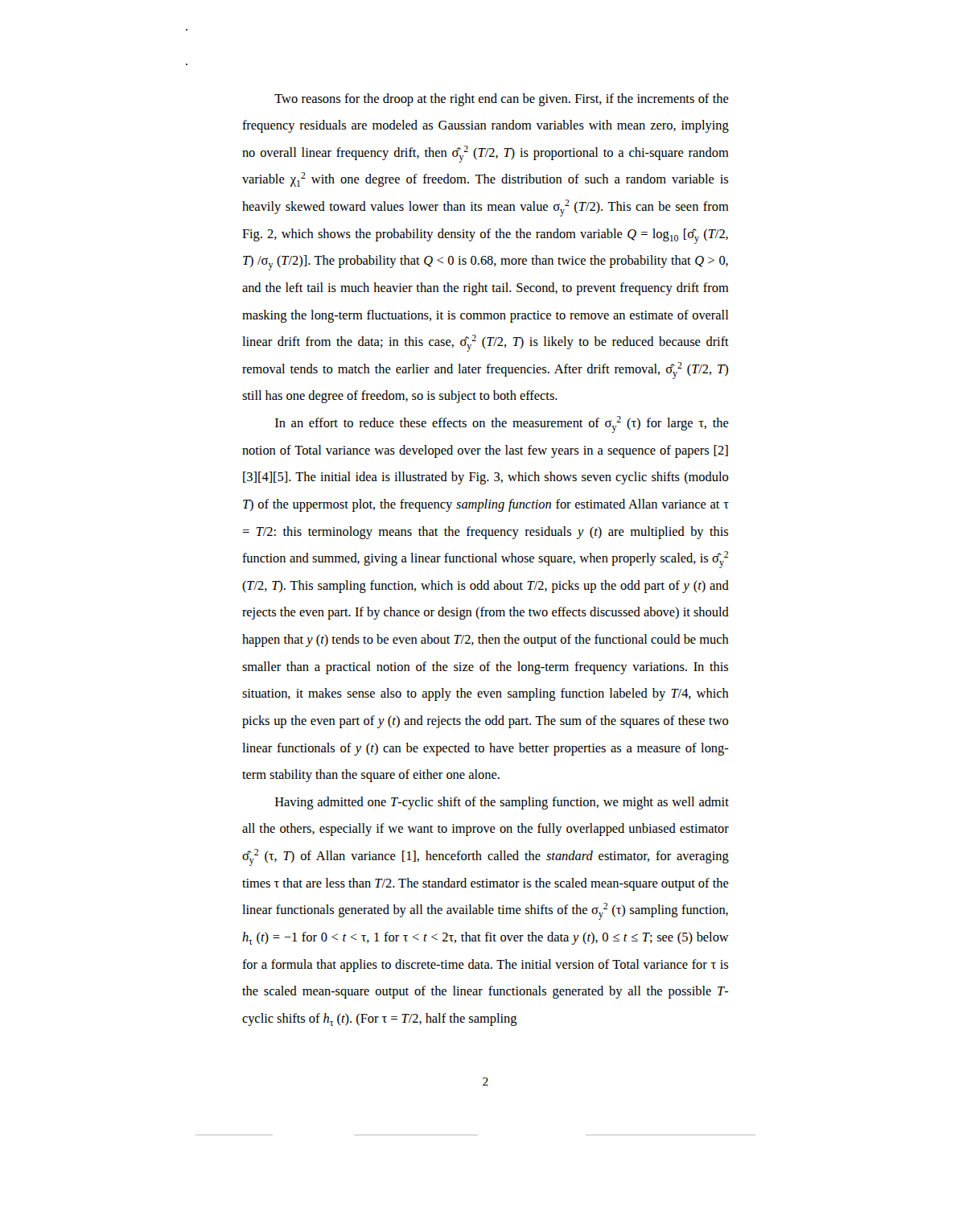Two reasons for the droop at the right end can be given. First, if the increments of the frequency residuals are modeled as Gaussian random variables with mean zero, implying no overall linear frequency drift, then σ̂y2 (T/2, T) is proportional to a chi-square random variable χ12 with one degree of freedom. The distribution of such a random variable is heavily skewed toward values lower than its mean value σy2 (T/2). This can be seen from Fig. 2, which shows the probability density of the the random variable Q = log10 [σ̂y (T/2, T) /σy (T/2)]. The probability that Q < 0 is 0.68, more than twice the probability that Q > 0, and the left tail is much heavier than the right tail. Second, to prevent frequency drift from masking the long-term fluctuations, it is common practice to remove an estimate of overall linear drift from the data; in this case, σ̂y2 (T/2, T) is likely to be reduced because drift removal tends to match the earlier and later frequencies. After drift removal, σ̂y2 (T/2, T) still has one degree of freedom, so is subject to both effects.
In an effort to reduce these effects on the measurement of σy2 (τ) for large τ, the notion of Total variance was developed over the last few years in a sequence of papers [2][3][4][5]. The initial idea is illustrated by Fig. 3, which shows seven cyclic shifts (modulo T) of the uppermost plot, the frequency sampling function for estimated Allan variance at τ = T/2: this terminology means that the frequency residuals y (t) are multiplied by this function and summed, giving a linear functional whose square, when properly scaled, is σ̂y2 (T/2, T). This sampling function, which is odd about T/2, picks up the odd part of y (t) and rejects the even part. If by chance or design (from the two effects discussed above) it should happen that y (t) tends to be even about T/2, then the output of the functional could be much smaller than a practical notion of the size of the long-term frequency variations. In this situation, it makes sense also to apply the even sampling function labeled by T/4, which picks up the even part of y (t) and rejects the odd part. The sum of the squares of these two linear functionals of y (t) can be expected to have better properties as a measure of long-term stability than the square of either one alone.
Having admitted one T-cyclic shift of the sampling function, we might as well admit all the others, especially if we want to improve on the fully overlapped unbiased estimator σ̂y2 (τ, T) of Allan variance [1], henceforth called the standard estimator, for averaging times τ that are less than T/2. The standard estimator is the scaled mean-square output of the linear functionals generated by all the available time shifts of the σy2 (τ) sampling function, hτ (t) = −1 for 0 < t < τ, 1 for τ < t < 2τ, that fit over the data y (t), 0 ≤ t ≤ T; see (5) below for a formula that applies to discrete-time data. The initial version of Total variance for τ is the scaled mean-square output of the linear functionals generated by all the possible T-cyclic shifts of hτ (t). (For τ = T/2, half the sampling
2